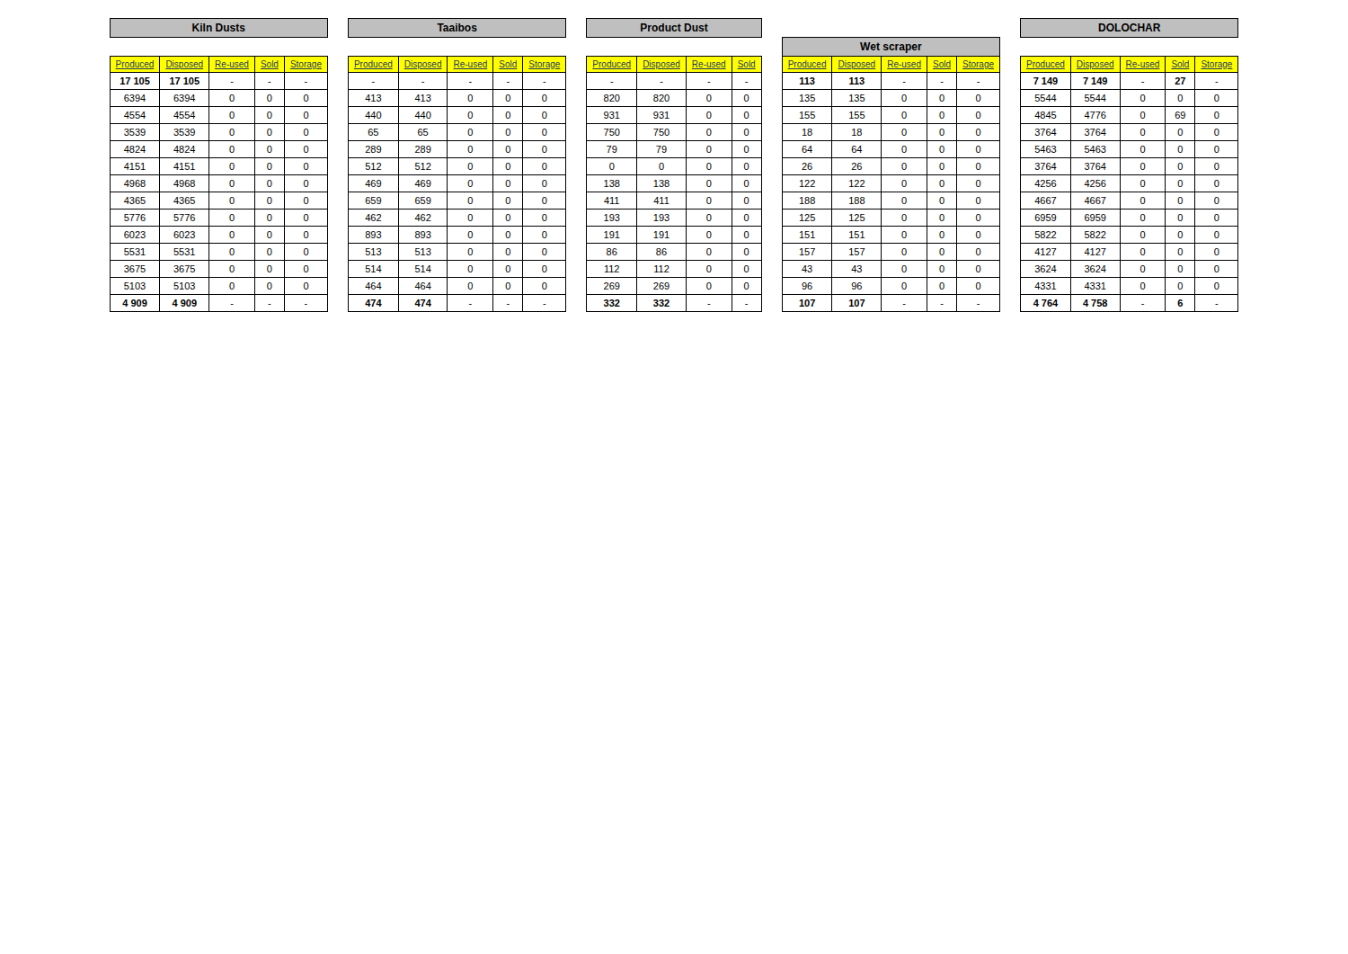| Kiln Dusts | | Taaibos | | Product Dust | | | | DOLOCHAR |
| | | | | | | Wet scraper | | |
| Produced | Disposed | Re-used | Sold | Storage | | Produced | Disposed | Re-used | Sold | Storage | | Produced | Disposed | Re-used | Sold | | Produced | Disposed | Re-used | Sold | Storage | | Produced | Disposed | Re-used | Sold | Storage |
| 17 105 | 17 105 | - | - | - | | - | - | - | - | - | | - | - | - | - | | 113 | 113 | - | - | - | | 7 149 | 7 149 | - | 27 | - |
| 6394 | 6394 | 0 | 0 | 0 | | 413 | 413 | 0 | 0 | 0 | | 820 | 820 | 0 | 0 | | 135 | 135 | 0 | 0 | 0 | | 5544 | 5544 | 0 | 0 | 0 |
| 4554 | 4554 | 0 | 0 | 0 | | 440 | 440 | 0 | 0 | 0 | | 931 | 931 | 0 | 0 | | 155 | 155 | 0 | 0 | 0 | | 4845 | 4776 | 0 | 69 | 0 |
| 3539 | 3539 | 0 | 0 | 0 | | 65 | 65 | 0 | 0 | 0 | | 750 | 750 | 0 | 0 | | 18 | 18 | 0 | 0 | 0 | | 3764 | 3764 | 0 | 0 | 0 |
| 4824 | 4824 | 0 | 0 | 0 | | 289 | 289 | 0 | 0 | 0 | | 79 | 79 | 0 | 0 | | 64 | 64 | 0 | 0 | 0 | | 5463 | 5463 | 0 | 0 | 0 |
| 4151 | 4151 | 0 | 0 | 0 | | 512 | 512 | 0 | 0 | 0 | | 0 | 0 | 0 | 0 | | 26 | 26 | 0 | 0 | 0 | | 3764 | 3764 | 0 | 0 | 0 |
| 4968 | 4968 | 0 | 0 | 0 | | 469 | 469 | 0 | 0 | 0 | | 138 | 138 | 0 | 0 | | 122 | 122 | 0 | 0 | 0 | | 4256 | 4256 | 0 | 0 | 0 |
| 4365 | 4365 | 0 | 0 | 0 | | 659 | 659 | 0 | 0 | 0 | | 411 | 411 | 0 | 0 | | 188 | 188 | 0 | 0 | 0 | | 4667 | 4667 | 0 | 0 | 0 |
| 5776 | 5776 | 0 | 0 | 0 | | 462 | 462 | 0 | 0 | 0 | | 193 | 193 | 0 | 0 | | 125 | 125 | 0 | 0 | 0 | | 6959 | 6959 | 0 | 0 | 0 |
| 6023 | 6023 | 0 | 0 | 0 | | 893 | 893 | 0 | 0 | 0 | | 191 | 191 | 0 | 0 | | 151 | 151 | 0 | 0 | 0 | | 5822 | 5822 | 0 | 0 | 0 |
| 5531 | 5531 | 0 | 0 | 0 | | 513 | 513 | 0 | 0 | 0 | | 86 | 86 | 0 | 0 | | 157 | 157 | 0 | 0 | 0 | | 4127 | 4127 | 0 | 0 | 0 |
| 3675 | 3675 | 0 | 0 | 0 | | 514 | 514 | 0 | 0 | 0 | | 112 | 112 | 0 | 0 | | 43 | 43 | 0 | 0 | 0 | | 3624 | 3624 | 0 | 0 | 0 |
| 5103 | 5103 | 0 | 0 | 0 | | 464 | 464 | 0 | 0 | 0 | | 269 | 269 | 0 | 0 | | 96 | 96 | 0 | 0 | 0 | | 4331 | 4331 | 0 | 0 | 0 |
| 4 909 | 4 909 | - | - | - | | 474 | 474 | - | - | - | | 332 | 332 | - | - | | 107 | 107 | - | - | - | | 4 764 | 4 758 | - | 6 | - |